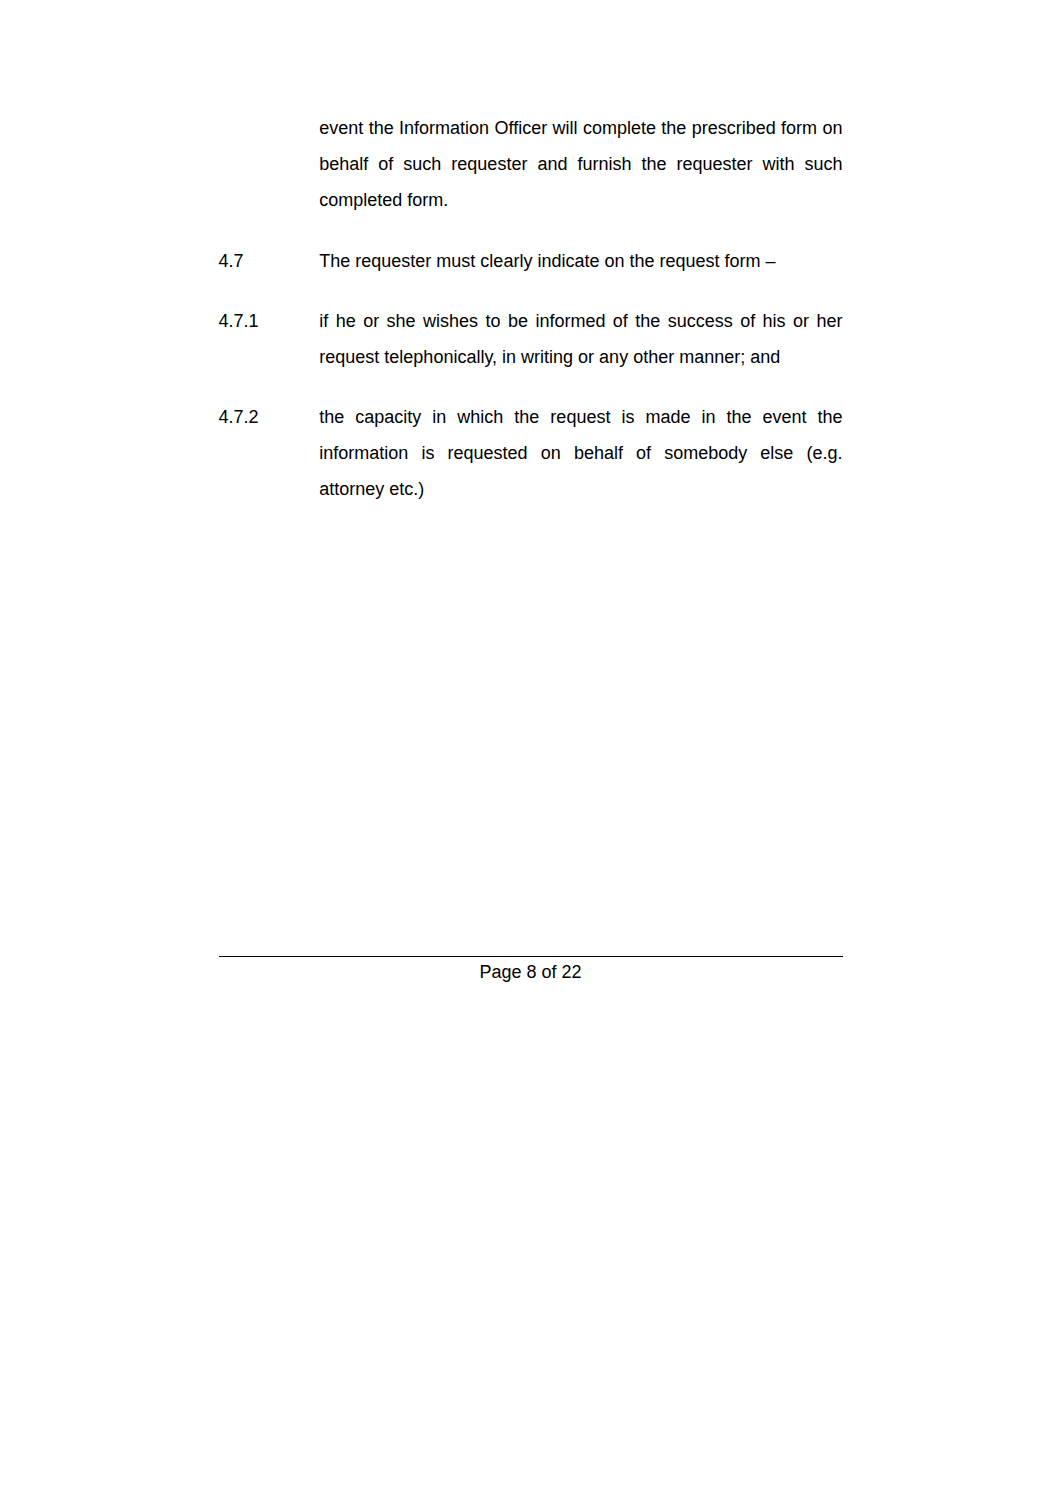event the Information Officer will complete the prescribed form on behalf of such requester and furnish the requester with such completed form.
4.7
The requester must clearly indicate on the request form –
4.7.1
if he or she wishes to be informed of the success of his or her request telephonically, in writing or any other manner; and
4.7.2
the capacity in which the request is made in the event the information is requested on behalf of somebody else (e.g. attorney etc.)
Page 8 of 22